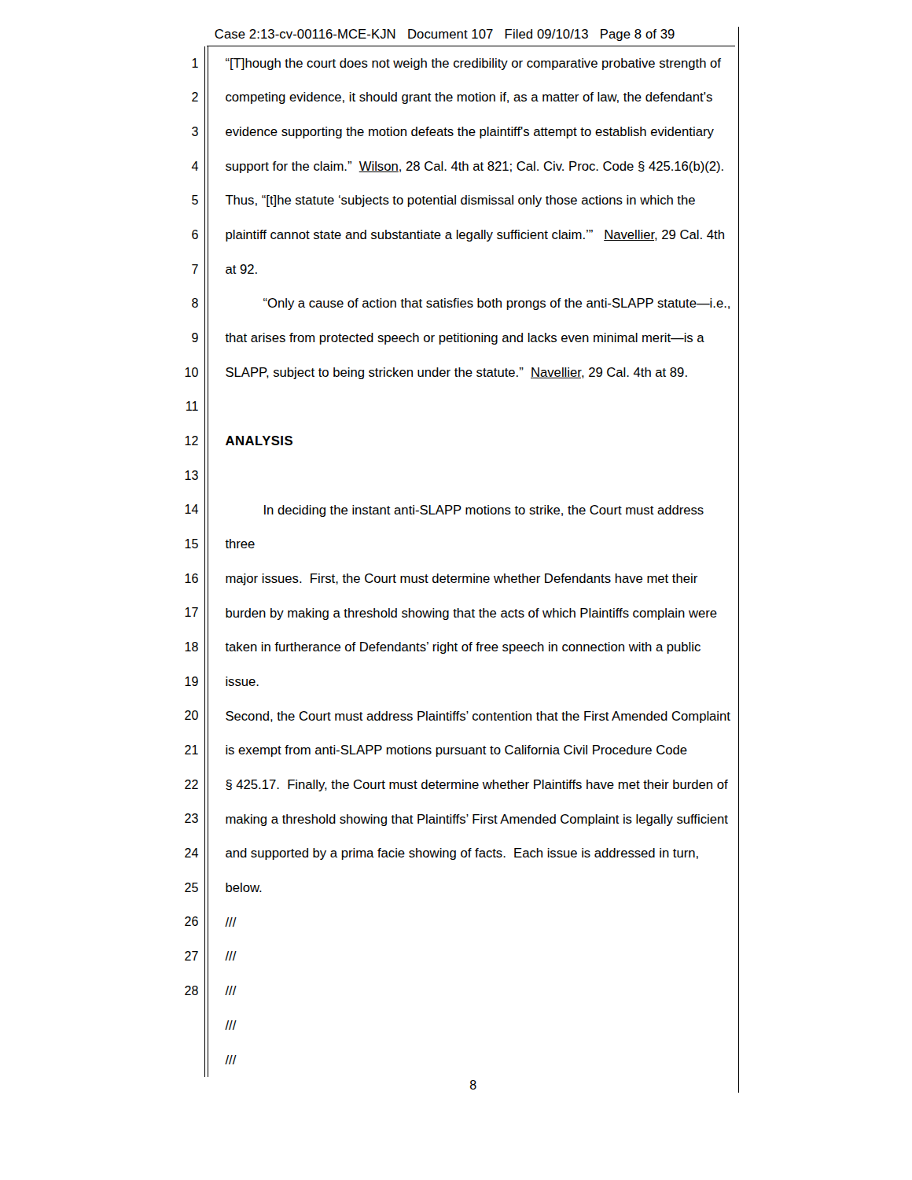Case 2:13-cv-00116-MCE-KJN Document 107 Filed 09/10/13 Page 8 of 39
1
2
3
4
5
6
7
8
9
10
11
12
13
14
15
16
17
18
19
20
21
22
23
24
25
26
27
28
“[T]hough the court does not weigh the credibility or comparative probative strength of
competing evidence, it should grant the motion if, as a matter of law, the defendant's
evidence supporting the motion defeats the plaintiff's attempt to establish evidentiary
support for the claim.” Wilson, 28 Cal. 4th at 821; Cal. Civ. Proc. Code § 425.16(b)(2).
Thus, “[t]he statute ‘subjects to potential dismissal only those actions in which the
plaintiff cannot state and substantiate a legally sufficient claim.’” Navellier, 29 Cal. 4th
at 92.
“Only a cause of action that satisfies both prongs of the anti-SLAPP statute—i.e.,
that arises from protected speech or petitioning and lacks even minimal merit—is a
SLAPP, subject to being stricken under the statute.” Navellier, 29 Cal. 4th at 89.
ANALYSIS
In deciding the instant anti-SLAPP motions to strike, the Court must address three
major issues. First, the Court must determine whether Defendants have met their
burden by making a threshold showing that the acts of which Plaintiffs complain were
taken in furtherance of Defendants’ right of free speech in connection with a public issue.
Second, the Court must address Plaintiffs’ contention that the First Amended Complaint
is exempt from anti-SLAPP motions pursuant to California Civil Procedure Code
§ 425.17. Finally, the Court must determine whether Plaintiffs have met their burden of
making a threshold showing that Plaintiffs’ First Amended Complaint is legally sufficient
and supported by a prima facie showing of facts. Each issue is addressed in turn,
below.
///
///
///
///
///
8